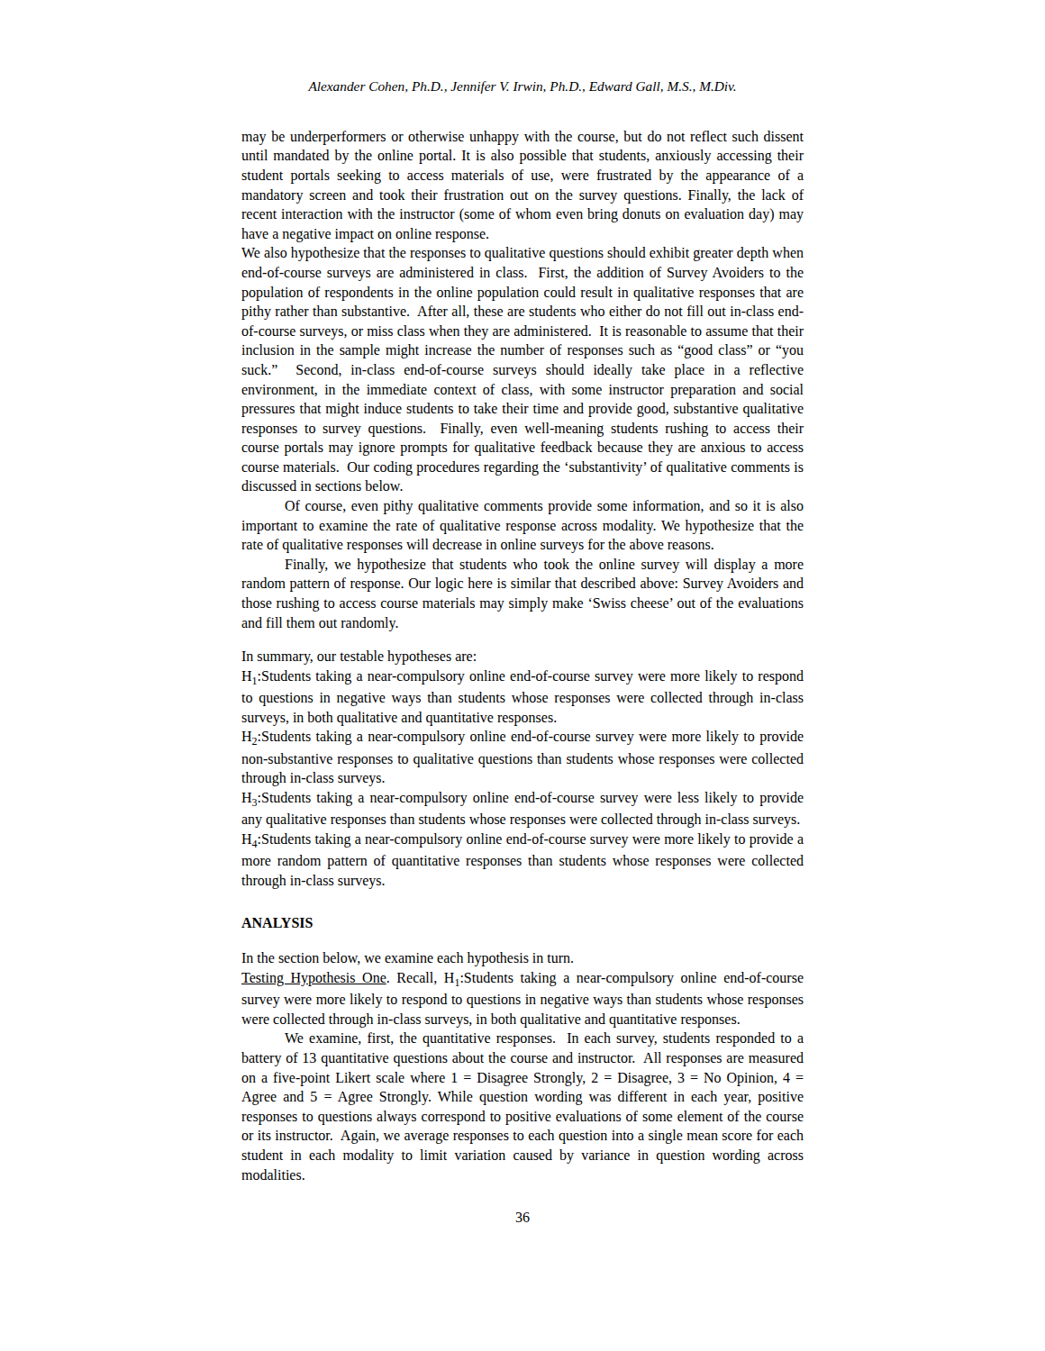Alexander Cohen, Ph.D., Jennifer V. Irwin, Ph.D., Edward Gall, M.S., M.Div.
may be underperformers or otherwise unhappy with the course, but do not reflect such dissent until mandated by the online portal. It is also possible that students, anxiously accessing their student portals seeking to access materials of use, were frustrated by the appearance of a mandatory screen and took their frustration out on the survey questions. Finally, the lack of recent interaction with the instructor (some of whom even bring donuts on evaluation day) may have a negative impact on online response.
We also hypothesize that the responses to qualitative questions should exhibit greater depth when end-of-course surveys are administered in class. First, the addition of Survey Avoiders to the population of respondents in the online population could result in qualitative responses that are pithy rather than substantive. After all, these are students who either do not fill out in-class end-of-course surveys, or miss class when they are administered. It is reasonable to assume that their inclusion in the sample might increase the number of responses such as “good class” or “you suck.” Second, in-class end-of-course surveys should ideally take place in a reflective environment, in the immediate context of class, with some instructor preparation and social pressures that might induce students to take their time and provide good, substantive qualitative responses to survey questions. Finally, even well-meaning students rushing to access their course portals may ignore prompts for qualitative feedback because they are anxious to access course materials. Our coding procedures regarding the ‘substantivity’ of qualitative comments is discussed in sections below.
Of course, even pithy qualitative comments provide some information, and so it is also important to examine the rate of qualitative response across modality. We hypothesize that the rate of qualitative responses will decrease in online surveys for the above reasons.
Finally, we hypothesize that students who took the online survey will display a more random pattern of response. Our logic here is similar that described above: Survey Avoiders and those rushing to access course materials may simply make ‘Swiss cheese’ out of the evaluations and fill them out randomly.
In summary, our testable hypotheses are:
H1:Students taking a near-compulsory online end-of-course survey were more likely to respond to questions in negative ways than students whose responses were collected through in-class surveys, in both qualitative and quantitative responses.
H2:Students taking a near-compulsory online end-of-course survey were more likely to provide non-substantive responses to qualitative questions than students whose responses were collected through in-class surveys.
H3:Students taking a near-compulsory online end-of-course survey were less likely to provide any qualitative responses than students whose responses were collected through in-class surveys.
H4:Students taking a near-compulsory online end-of-course survey were more likely to provide a more random pattern of quantitative responses than students whose responses were collected through in-class surveys.
ANALYSIS
In the section below, we examine each hypothesis in turn.
Testing Hypothesis One. Recall, H1:Students taking a near-compulsory online end-of-course survey were more likely to respond to questions in negative ways than students whose responses were collected through in-class surveys, in both qualitative and quantitative responses.
We examine, first, the quantitative responses. In each survey, students responded to a battery of 13 quantitative questions about the course and instructor. All responses are measured on a five-point Likert scale where 1 = Disagree Strongly, 2 = Disagree, 3 = No Opinion, 4 = Agree and 5 = Agree Strongly. While question wording was different in each year, positive responses to questions always correspond to positive evaluations of some element of the course or its instructor. Again, we average responses to each question into a single mean score for each student in each modality to limit variation caused by variance in question wording across modalities.
36